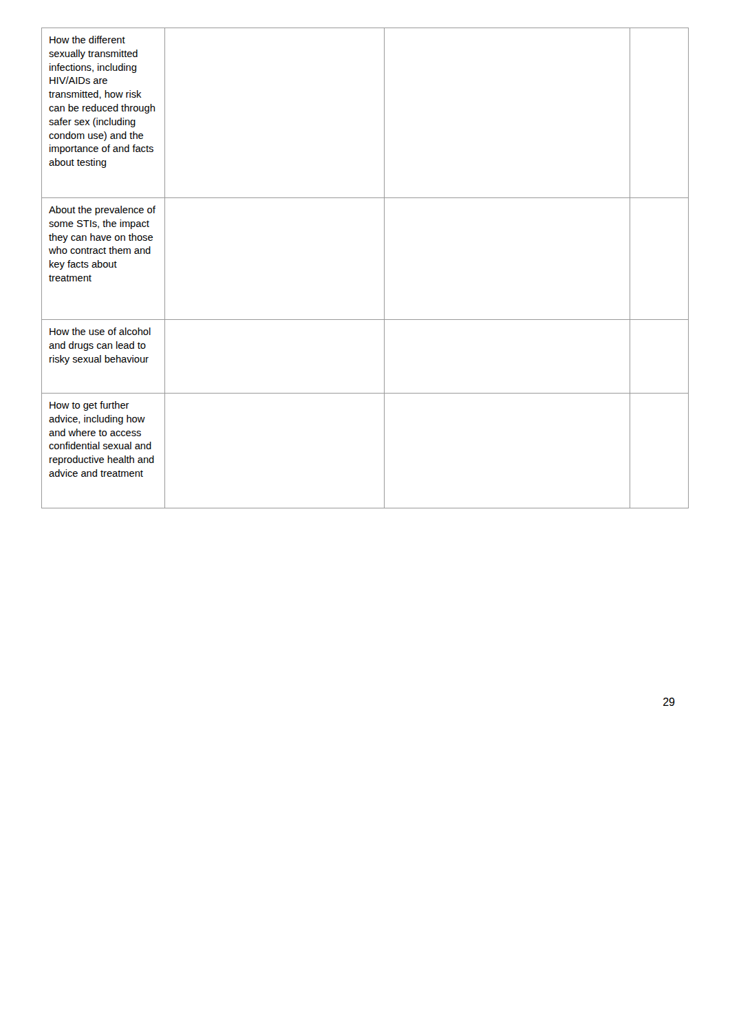| How the different sexually transmitted infections, including HIV/AIDs are transmitted, how risk can be reduced through safer sex (including condom use) and the importance of and facts about testing | | | |
| About the prevalence of some STIs, the impact they can have on those who contract them and key facts about treatment | | | |
| How the use of alcohol and drugs can lead to risky sexual behaviour | | | |
| How to get further advice, including how and where to access confidential sexual and reproductive health and advice and treatment | | | |
29